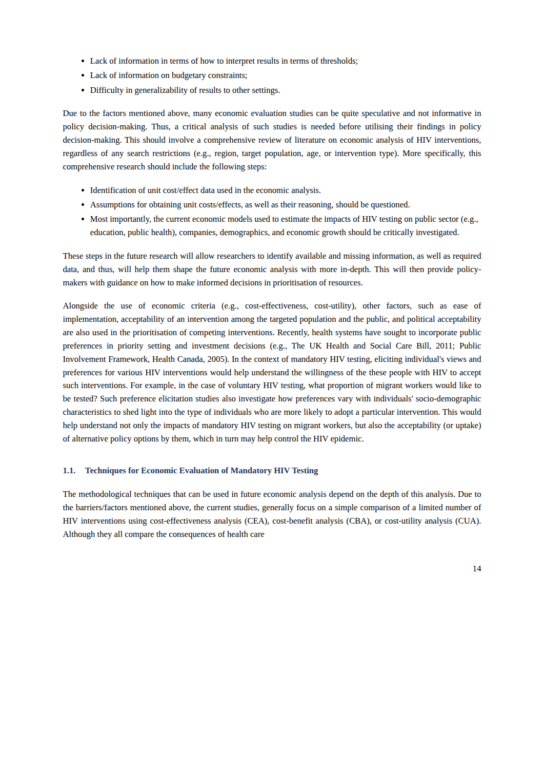Lack of information in terms of how to interpret results in terms of thresholds;
Lack of information on budgetary constraints;
Difficulty in generalizability of results to other settings.
Due to the factors mentioned above, many economic evaluation studies can be quite speculative and not informative in policy decision-making. Thus, a critical analysis of such studies is needed before utilising their findings in policy decision-making. This should involve a comprehensive review of literature on economic analysis of HIV interventions, regardless of any search restrictions (e.g., region, target population, age, or intervention type). More specifically, this comprehensive research should include the following steps:
Identification of unit cost/effect data used in the economic analysis.
Assumptions for obtaining unit costs/effects, as well as their reasoning, should be questioned.
Most importantly, the current economic models used to estimate the impacts of HIV testing on public sector (e.g., education, public health), companies, demographics, and economic growth should be critically investigated.
These steps in the future research will allow researchers to identify available and missing information, as well as required data, and thus, will help them shape the future economic analysis with more in-depth. This will then provide policy-makers with guidance on how to make informed decisions in prioritisation of resources.
Alongside the use of economic criteria (e.g., cost-effectiveness, cost-utility), other factors, such as ease of implementation, acceptability of an intervention among the targeted population and the public, and political acceptability are also used in the prioritisation of competing interventions. Recently, health systems have sought to incorporate public preferences in priority setting and investment decisions (e.g., The UK Health and Social Care Bill, 2011; Public Involvement Framework, Health Canada, 2005). In the context of mandatory HIV testing, eliciting individual's views and preferences for various HIV interventions would help understand the willingness of the these people with HIV to accept such interventions. For example, in the case of voluntary HIV testing, what proportion of migrant workers would like to be tested? Such preference elicitation studies also investigate how preferences vary with individuals' socio-demographic characteristics to shed light into the type of individuals who are more likely to adopt a particular intervention. This would help understand not only the impacts of mandatory HIV testing on migrant workers, but also the acceptability (or uptake) of alternative policy options by them, which in turn may help control the HIV epidemic.
1.1. Techniques for Economic Evaluation of Mandatory HIV Testing
The methodological techniques that can be used in future economic analysis depend on the depth of this analysis. Due to the barriers/factors mentioned above, the current studies, generally focus on a simple comparison of a limited number of HIV interventions using cost-effectiveness analysis (CEA), cost-benefit analysis (CBA), or cost-utility analysis (CUA). Although they all compare the consequences of health care
14